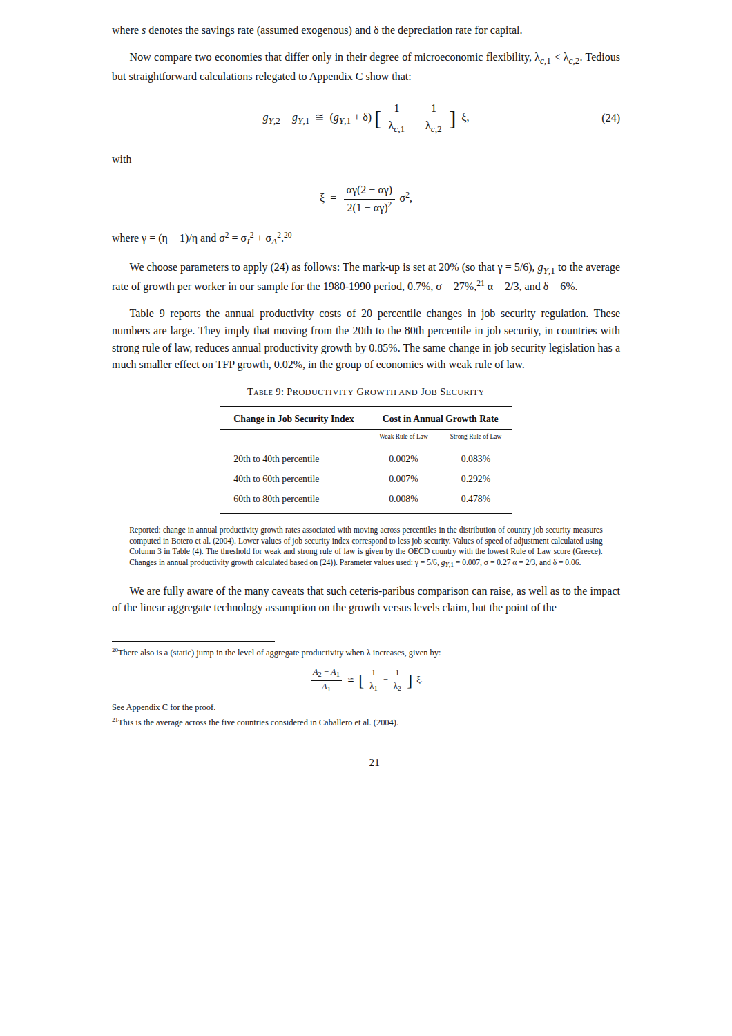where s denotes the savings rate (assumed exogenous) and δ the depreciation rate for capital.
Now compare two economies that differ only in their degree of microeconomic flexibility, λc,1 < λc,2. Tedious but straightforward calculations relegated to Appendix C show that:
gY,2 − gY,1 ≅ (gY,1 + δ) [ 1 λc,1 − 1 λc,2 ] ξ, (24)
with
ξ = αγ(2 − αγ) 2(1 − αγ)2 σ2,
where γ = (η − 1)/η and σ2 = σI2 + σA2.20
We choose parameters to apply (24) as follows: The mark-up is set at 20% (so that γ = 5/6), gY,1 to the average rate of growth per worker in our sample for the 1980-1990 period, 0.7%, σ = 27%,21 α = 2/3, and δ = 6%.
Table 9 reports the annual productivity costs of 20 percentile changes in job security regulation. These numbers are large. They imply that moving from the 20th to the 80th percentile in job security, in countries with strong rule of law, reduces annual productivity growth by 0.85%. The same change in job security legislation has a much smaller effect on TFP growth, 0.02%, in the group of economies with weak rule of law.
Table 9: P RODUCTIVITY G ROWTH AND J OB S ECURITY
| Change in Job Security Index | Cost in Annual Growth Rate |
| --- | --- |
| | Weak Rule of Law | Strong Rule of Law |
| 20th to 40th percentile | 0.002% | 0.083% |
| 40th to 60th percentile | 0.007% | 0.292% |
| 60th to 80th percentile | 0.008% | 0.478% |
Reported: change in annual productivity growth rates associated with moving across percentiles in the distribution of country job security measures computed in Botero et al. (2004). Lower values of job security index correspond to less job security. Values of speed of adjustment calculated using Column 3 in Table (4). The threshold for weak and strong rule of law is given by the OECD country with the lowest Rule of Law score (Greece). Changes in annual productivity growth calculated based on (24)). Parameter values used: γ = 5/6, gY,1 = 0.007, σ = 0.27 α = 2/3, and δ = 0.06.
We are fully aware of the many caveats that such ceteris-paribus comparison can raise, as well as to the impact of the linear aggregate technology assumption on the growth versus levels claim, but the point of the
20There also is a (static) jump in the level of aggregate productivity when λ increases, given by:
A2 − A1 A1 ≅ [ 1 λ1 − 1 λ2 ] ξ.
See Appendix C for the proof.
21This is the average across the five countries considered in Caballero et al. (2004).
21